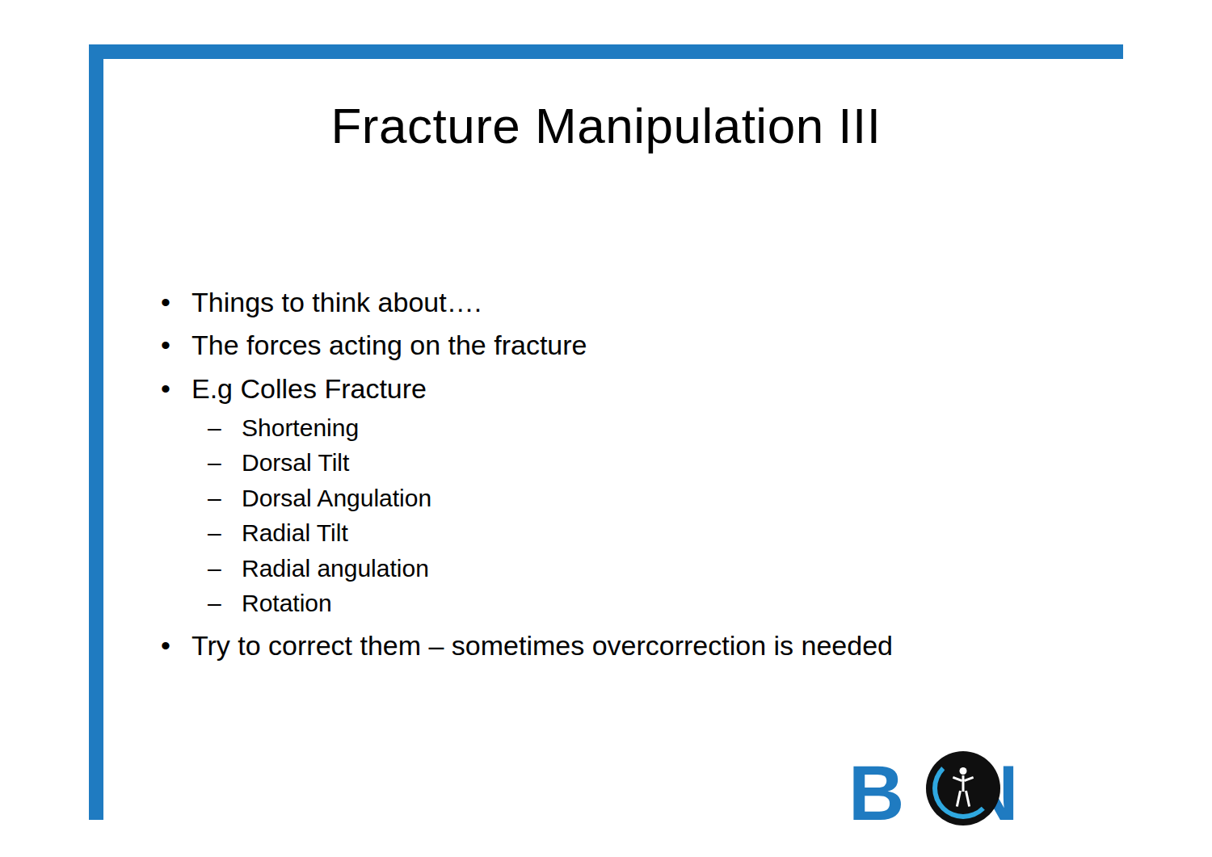Fracture Manipulation III
Things to think about….
The forces acting on the fracture
E.g Colles Fracture
Shortening
Dorsal Tilt
Dorsal Angulation
Radial Tilt
Radial angulation
Rotation
Try to correct them – sometimes overcorrection is needed
B N